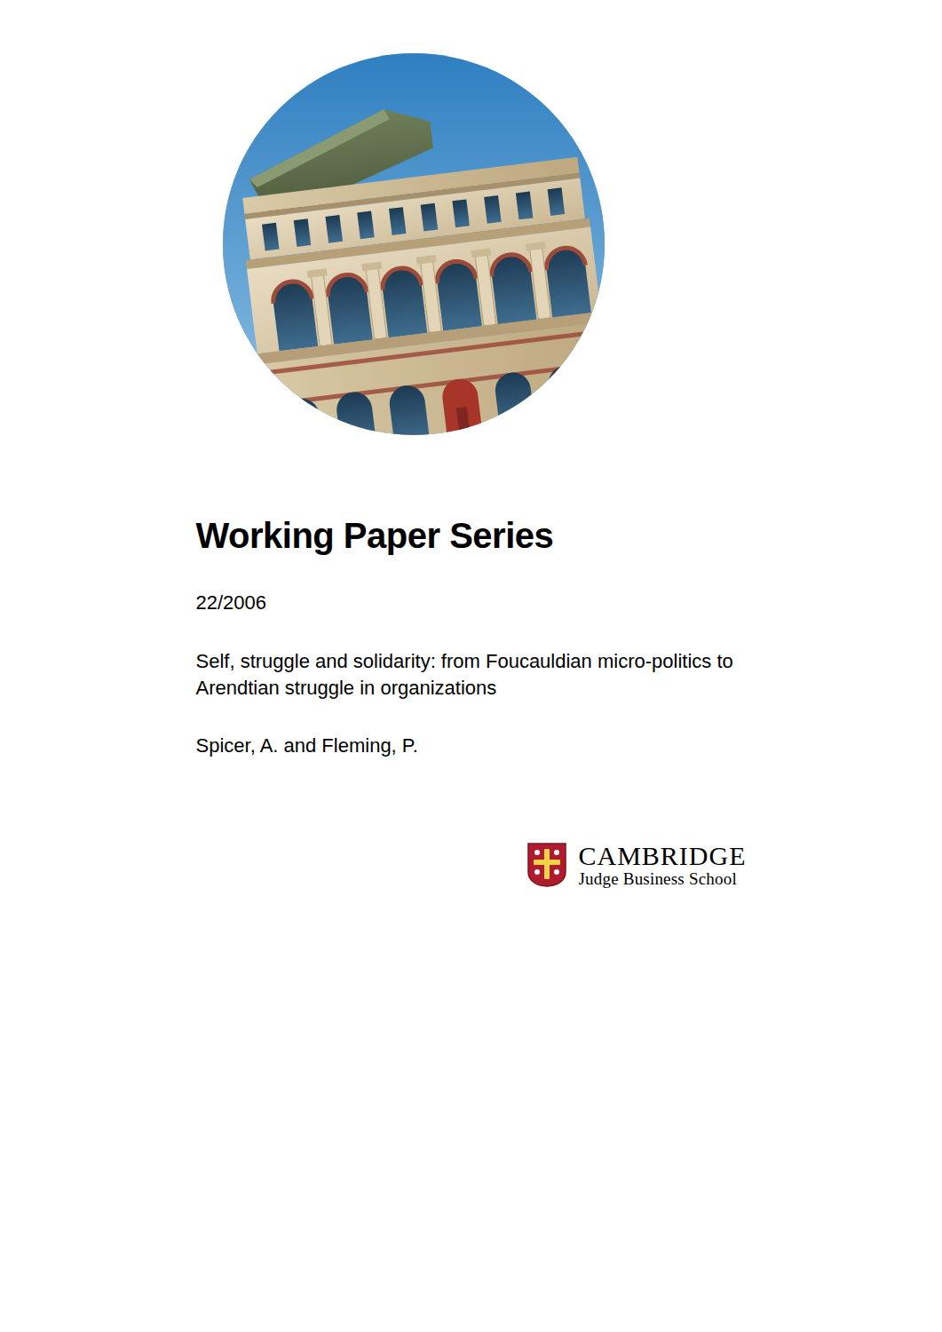Working Paper Series
22/2006
Self, struggle and solidarity: from Foucauldian micro-politics to Arendtian struggle in organizations
Spicer, A. and Fleming, P.
CAMBRIDGE
Judge Business School